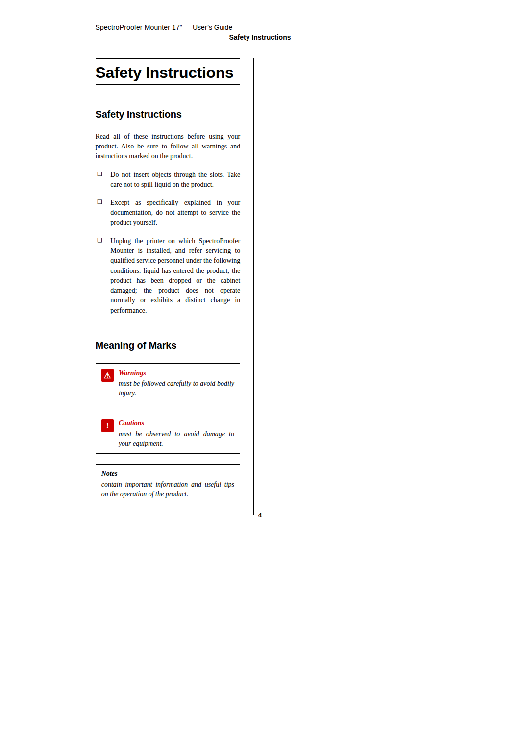SpectroProofer Mounter 17" User’s Guide
Safety Instructions
Safety Instructions
Safety Instructions
Read all of these instructions before using your product. Also be sure to follow all warnings and instructions marked on the product.
Do not insert objects through the slots. Take care not to spill liquid on the product.
Except as specifically explained in your documentation, do not attempt to service the product yourself.
Unplug the printer on which SpectroProofer Mounter is installed, and refer servicing to qualified service personnel under the following conditions: liquid has entered the product; the product has been dropped or the cabinet damaged; the product does not operate normally or exhibits a distinct change in performance.
Meaning of Marks
⚠
Warnings
must be followed carefully to avoid bodily injury.
!
Cautions
must be observed to avoid damage to your equipment.
Notes
contain important information and useful tips on the operation of the product.
4